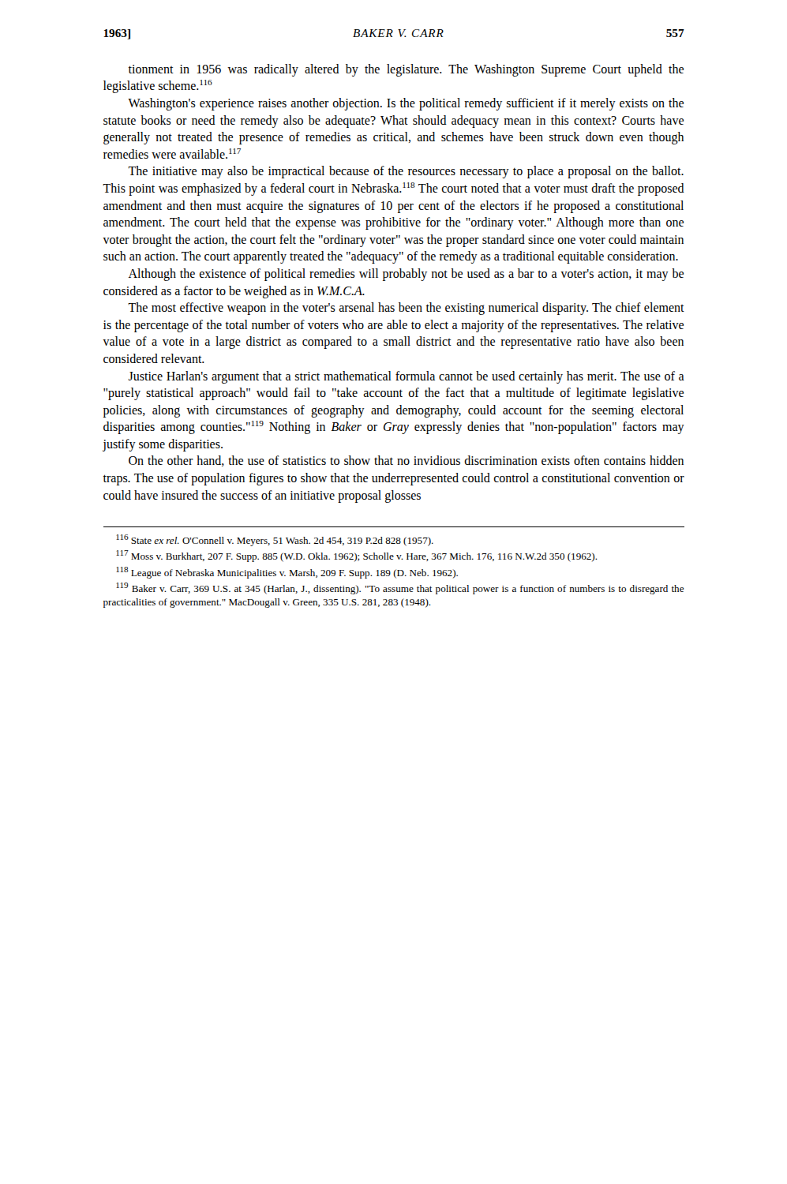1963] Baker v. Carr 557
tionment in 1956 was radically altered by the legislature. The Washington Supreme Court upheld the legislative scheme.116
Washington's experience raises another objection. Is the political remedy sufficient if it merely exists on the statute books or need the remedy also be adequate? What should adequacy mean in this context? Courts have generally not treated the presence of remedies as critical, and schemes have been struck down even though remedies were available.117
The initiative may also be impractical because of the resources necessary to place a proposal on the ballot. This point was emphasized by a federal court in Nebraska.118 The court noted that a voter must draft the proposed amendment and then must acquire the signatures of 10 per cent of the electors if he proposed a constitutional amendment. The court held that the expense was prohibitive for the "ordinary voter." Although more than one voter brought the action, the court felt the "ordinary voter" was the proper standard since one voter could maintain such an action. The court apparently treated the "adequacy" of the remedy as a traditional equitable consideration.
Although the existence of political remedies will probably not be used as a bar to a voter's action, it may be considered as a factor to be weighed as in W.M.C.A.
The most effective weapon in the voter's arsenal has been the existing numerical disparity. The chief element is the percentage of the total number of voters who are able to elect a majority of the representatives. The relative value of a vote in a large district as compared to a small district and the representative ratio have also been considered relevant.
Justice Harlan's argument that a strict mathematical formula cannot be used certainly has merit. The use of a "purely statistical approach" would fail to "take account of the fact that a multitude of legitimate legislative policies, along with circumstances of geography and demography, could account for the seeming electoral disparities among counties."119 Nothing in Baker or Gray expressly denies that "non-population" factors may justify some disparities.
On the other hand, the use of statistics to show that no invidious discrimination exists often contains hidden traps. The use of population figures to show that the underrepresented could control a constitutional convention or could have insured the success of an initiative proposal glosses
116 State ex rel. O'Connell v. Meyers, 51 Wash. 2d 454, 319 P.2d 828 (1957).
117 Moss v. Burkhart, 207 F. Supp. 885 (W.D. Okla. 1962); Scholle v. Hare, 367 Mich. 176, 116 N.W.2d 350 (1962).
118 League of Nebraska Municipalities v. Marsh, 209 F. Supp. 189 (D. Neb. 1962).
119 Baker v. Carr, 369 U.S. at 345 (Harlan, J., dissenting). "To assume that political power is a function of numbers is to disregard the practicalities of government." MacDougall v. Green, 335 U.S. 281, 283 (1948).